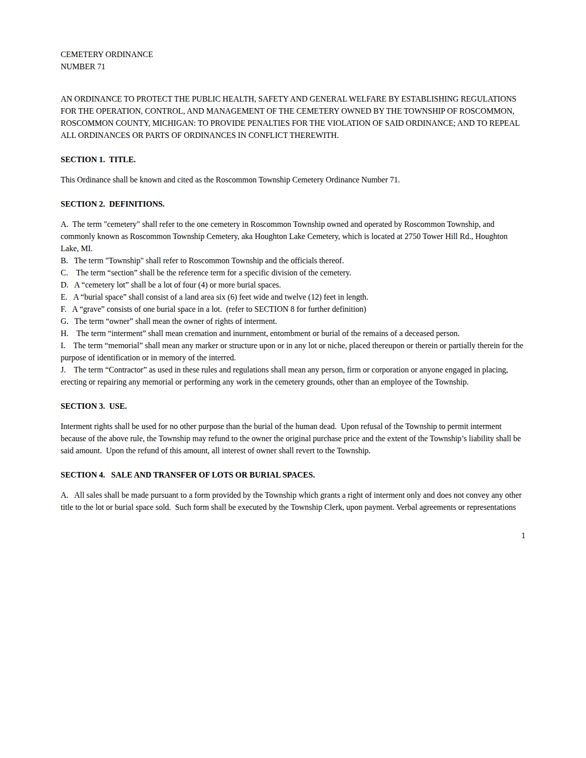CEMETERY ORDINANCE
NUMBER 71
AN ORDINANCE TO PROTECT THE PUBLIC HEALTH, SAFETY AND GENERAL WELFARE BY ESTABLISHING REGULATIONS FOR THE OPERATION, CONTROL, AND MANAGEMENT OF THE CEMETERY OWNED BY THE TOWNSHIP OF ROSCOMMON, ROSCOMMON COUNTY, MICHIGAN: TO PROVIDE PENALTIES FOR THE VIOLATION OF SAID ORDINANCE; AND TO REPEAL ALL ORDINANCES OR PARTS OF ORDINANCES IN CONFLICT THEREWITH.
SECTION 1. TITLE.
This Ordinance shall be known and cited as the Roscommon Township Cemetery Ordinance Number 71.
SECTION 2. DEFINITIONS.
A. The term "cemetery" shall refer to the one cemetery in Roscommon Township owned and operated by Roscommon Township, and commonly known as Roscommon Township Cemetery, aka Houghton Lake Cemetery, which is located at 2750 Tower Hill Rd., Houghton Lake, MI.
B. The term "Township" shall refer to Roscommon Township and the officials thereof.
C. The term “section” shall be the reference term for a specific division of the cemetery.
D. A “cemetery lot” shall be a lot of four (4) or more burial spaces.
E. A “burial space” shall consist of a land area six (6) feet wide and twelve (12) feet in length.
F. A “grave” consists of one burial space in a lot. (refer to SECTION 8 for further definition)
G. The term “owner” shall mean the owner of rights of interment.
H. The term “interment” shall mean cremation and inurnment, entombment or burial of the remains of a deceased person.
I. The term “memorial” shall mean any marker or structure upon or in any lot or niche, placed thereupon or therein or partially therein for the purpose of identification or in memory of the interred.
J. The term “Contractor” as used in these rules and regulations shall mean any person, firm or corporation or anyone engaged in placing, erecting or repairing any memorial or performing any work in the cemetery grounds, other than an employee of the Township.
SECTION 3. USE.
Interment rights shall be used for no other purpose than the burial of the human dead. Upon refusal of the Township to permit interment because of the above rule, the Township may refund to the owner the original purchase price and the extent of the Township’s liability shall be said amount. Upon the refund of this amount, all interest of owner shall revert to the Township.
SECTION 4. SALE AND TRANSFER OF LOTS OR BURIAL SPACES.
A. All sales shall be made pursuant to a form provided by the Township which grants a right of interment only and does not convey any other title to the lot or burial space sold. Such form shall be executed by the Township Clerk, upon payment. Verbal agreements or representations
1